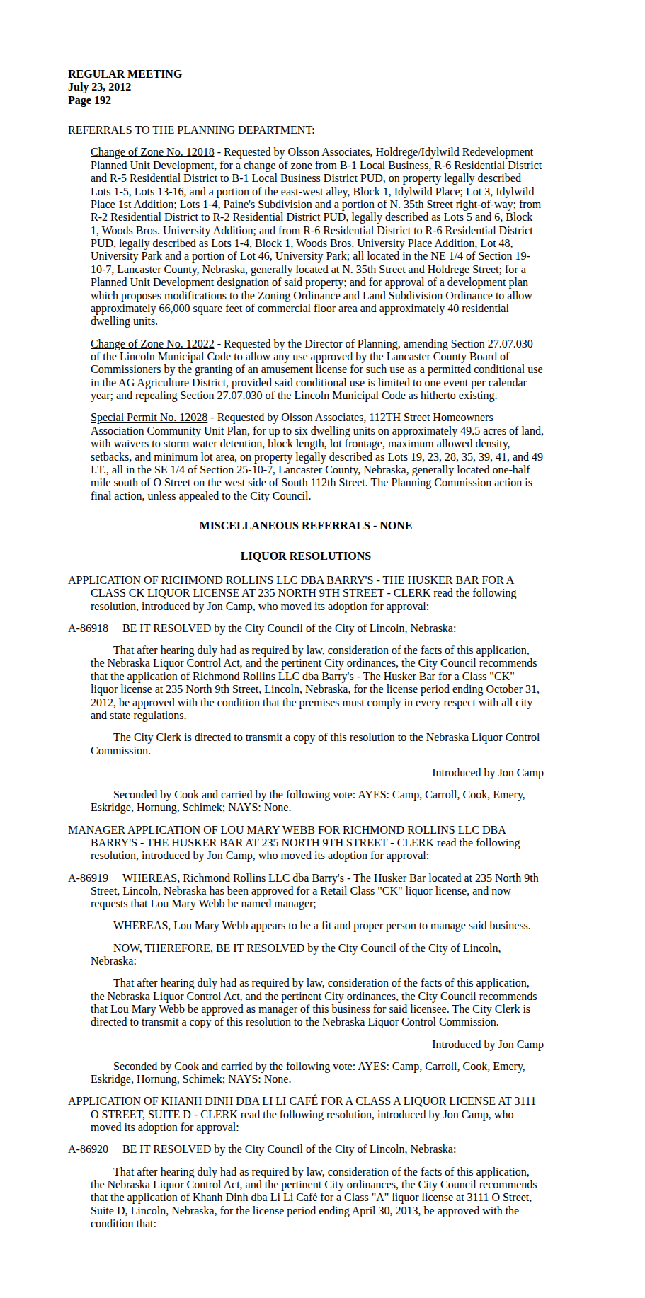REGULAR MEETING
July 23, 2012
Page 192
REFERRALS TO THE PLANNING DEPARTMENT:
Change of Zone No. 12018 - Requested by Olsson Associates, Holdrege/Idylwild Redevelopment Planned Unit Development, for a change of zone from B-1 Local Business, R-6 Residential District and R-5 Residential District to B-1 Local Business District PUD, on property legally described Lots 1-5, Lots 13-16, and a portion of the east-west alley, Block 1, Idylwild Place; Lot 3, Idylwild Place 1st Addition; Lots 1-4, Paine's Subdivision and a portion of N. 35th Street right-of-way; from R-2 Residential District to R-2 Residential District PUD, legally described as Lots 5 and 6, Block 1, Woods Bros. University Addition; and from R-6 Residential District to R-6 Residential District PUD, legally described as Lots 1-4, Block 1, Woods Bros. University Place Addition, Lot 48, University Park and a portion of Lot 46, University Park; all located in the NE 1/4 of Section 19-10-7, Lancaster County, Nebraska, generally located at N. 35th Street and Holdrege Street; for a Planned Unit Development designation of said property; and for approval of a development plan which proposes modifications to the Zoning Ordinance and Land Subdivision Ordinance to allow approximately 66,000 square feet of commercial floor area and approximately 40 residential dwelling units.
Change of Zone No. 12022 - Requested by the Director of Planning, amending Section 27.07.030 of the Lincoln Municipal Code to allow any use approved by the Lancaster County Board of Commissioners by the granting of an amusement license for such use as a permitted conditional use in the AG Agriculture District, provided said conditional use is limited to one event per calendar year; and repealing Section 27.07.030 of the Lincoln Municipal Code as hitherto existing.
Special Permit No. 12028 - Requested by Olsson Associates, 112TH Street Homeowners Association Community Unit Plan, for up to six dwelling units on approximately 49.5 acres of land, with waivers to storm water detention, block length, lot frontage, maximum allowed density, setbacks, and minimum lot area, on property legally described as Lots 19, 23, 28, 35, 39, 41, and 49 I.T., all in the SE 1/4 of Section 25-10-7, Lancaster County, Nebraska, generally located one-half mile south of O Street on the west side of South 112th Street. The Planning Commission action is final action, unless appealed to the City Council.
MISCELLANEOUS REFERRALS - NONE
LIQUOR RESOLUTIONS
APPLICATION OF RICHMOND ROLLINS LLC DBA BARRY'S - THE HUSKER BAR FOR A CLASS CK LIQUOR LICENSE AT 235 NORTH 9TH STREET - CLERK read the following resolution, introduced by Jon Camp, who moved its adoption for approval:
A-86918 BE IT RESOLVED by the City Council of the City of Lincoln, Nebraska:
That after hearing duly had as required by law, consideration of the facts of this application, the Nebraska Liquor Control Act, and the pertinent City ordinances, the City Council recommends that the application of Richmond Rollins LLC dba Barry's - The Husker Bar for a Class "CK" liquor license at 235 North 9th Street, Lincoln, Nebraska, for the license period ending October 31, 2012, be approved with the condition that the premises must comply in every respect with all city and state regulations.
The City Clerk is directed to transmit a copy of this resolution to the Nebraska Liquor Control Commission.
Introduced by Jon Camp
Seconded by Cook and carried by the following vote: AYES: Camp, Carroll, Cook, Emery, Eskridge, Hornung, Schimek; NAYS: None.
MANAGER APPLICATION OF LOU MARY WEBB FOR RICHMOND ROLLINS LLC DBA BARRY'S - THE HUSKER BAR AT 235 NORTH 9TH STREET - CLERK read the following resolution, introduced by Jon Camp, who moved its adoption for approval:
A-86919 WHEREAS, Richmond Rollins LLC dba Barry's - The Husker Bar located at 235 North 9th Street, Lincoln, Nebraska has been approved for a Retail Class "CK" liquor license, and now requests that Lou Mary Webb be named manager;
WHEREAS, Lou Mary Webb appears to be a fit and proper person to manage said business.
NOW, THEREFORE, BE IT RESOLVED by the City Council of the City of Lincoln, Nebraska:
That after hearing duly had as required by law, consideration of the facts of this application, the Nebraska Liquor Control Act, and the pertinent City ordinances, the City Council recommends that Lou Mary Webb be approved as manager of this business for said licensee. The City Clerk is directed to transmit a copy of this resolution to the Nebraska Liquor Control Commission.
Introduced by Jon Camp
Seconded by Cook and carried by the following vote: AYES: Camp, Carroll, Cook, Emery, Eskridge, Hornung, Schimek; NAYS: None.
APPLICATION OF KHANH DINH DBA LI LI CAFÉ FOR A CLASS A LIQUOR LICENSE AT 3111 O STREET, SUITE D - CLERK read the following resolution, introduced by Jon Camp, who moved its adoption for approval:
A-86920 BE IT RESOLVED by the City Council of the City of Lincoln, Nebraska:
That after hearing duly had as required by law, consideration of the facts of this application, the Nebraska Liquor Control Act, and the pertinent City ordinances, the City Council recommends that the application of Khanh Dinh dba Li Li Café for a Class "A" liquor license at 3111 O Street, Suite D, Lincoln, Nebraska, for the license period ending April 30, 2013, be approved with the condition that: